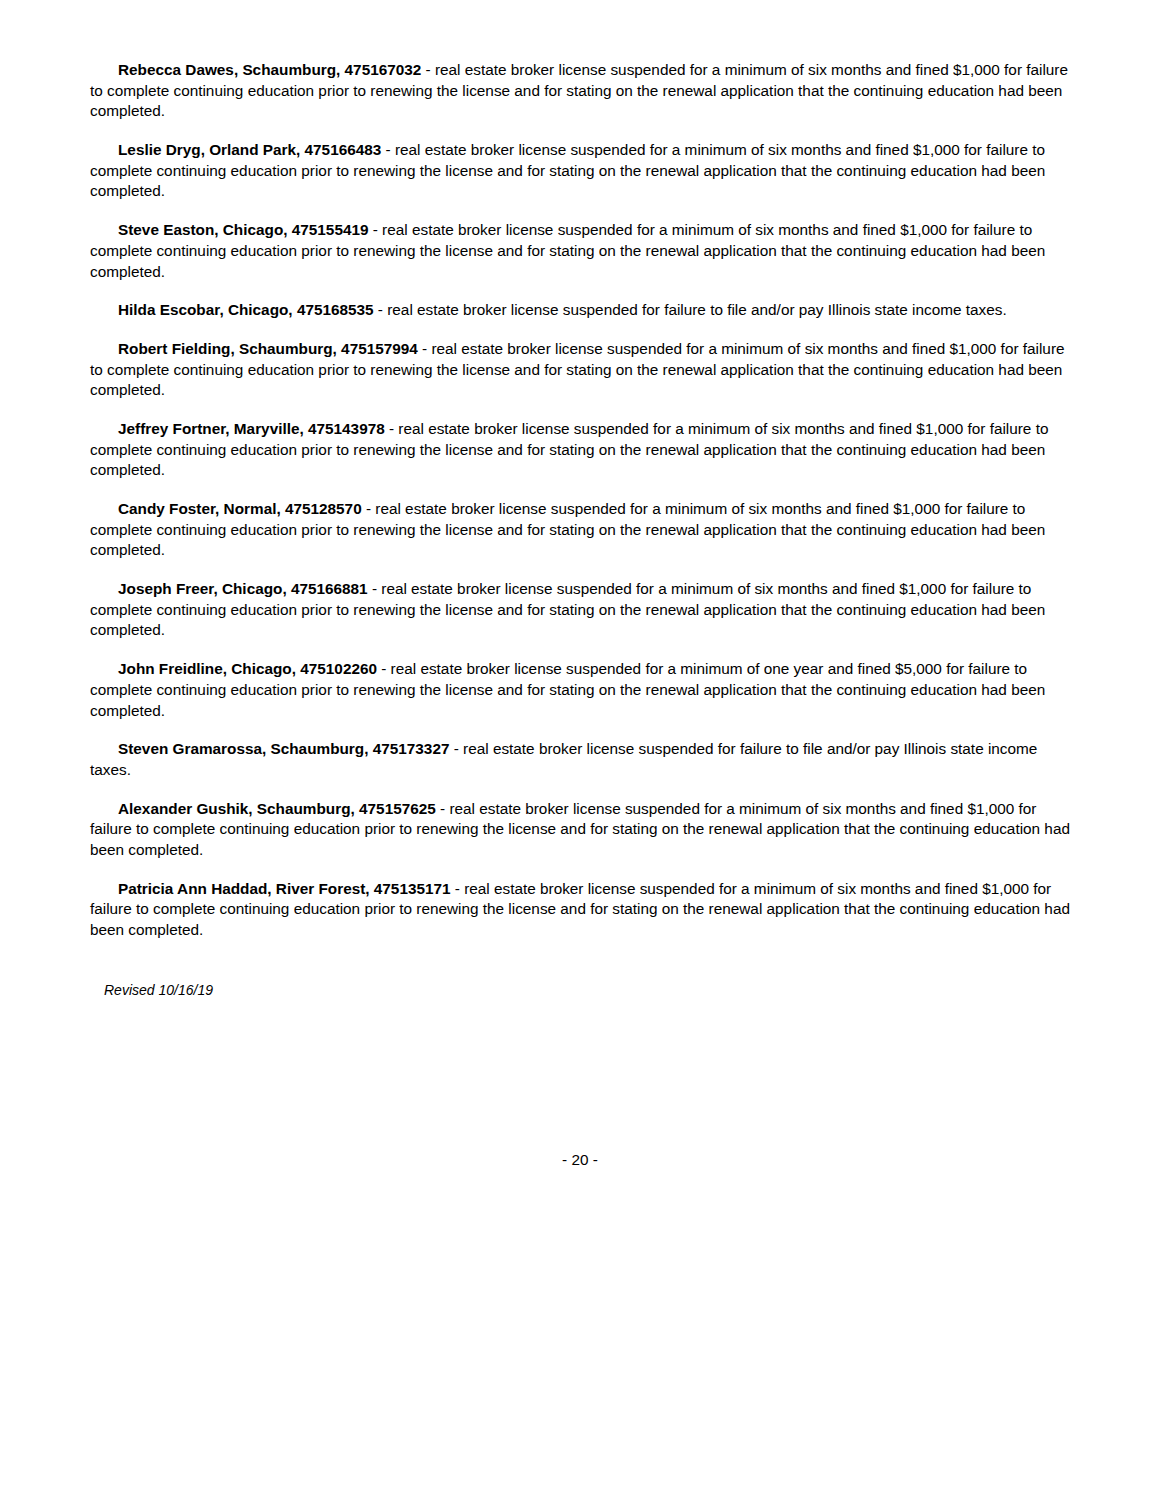Rebecca Dawes, Schaumburg, 475167032 - real estate broker license suspended for a minimum of six months and fined $1,000 for failure to complete continuing education prior to renewing the license and for stating on the renewal application that the continuing education had been completed.
Leslie Dryg, Orland Park, 475166483 - real estate broker license suspended for a minimum of six months and fined $1,000 for failure to complete continuing education prior to renewing the license and for stating on the renewal application that the continuing education had been completed.
Steve Easton, Chicago, 475155419 - real estate broker license suspended for a minimum of six months and fined $1,000 for failure to complete continuing education prior to renewing the license and for stating on the renewal application that the continuing education had been completed.
Hilda Escobar, Chicago, 475168535 - real estate broker license suspended for failure to file and/or pay Illinois state income taxes.
Robert Fielding, Schaumburg, 475157994 - real estate broker license suspended for a minimum of six months and fined $1,000 for failure to complete continuing education prior to renewing the license and for stating on the renewal application that the continuing education had been completed.
Jeffrey Fortner, Maryville, 475143978 - real estate broker license suspended for a minimum of six months and fined $1,000 for failure to complete continuing education prior to renewing the license and for stating on the renewal application that the continuing education had been completed.
Candy Foster, Normal, 475128570 - real estate broker license suspended for a minimum of six months and fined $1,000 for failure to complete continuing education prior to renewing the license and for stating on the renewal application that the continuing education had been completed.
Joseph Freer, Chicago, 475166881 - real estate broker license suspended for a minimum of six months and fined $1,000 for failure to complete continuing education prior to renewing the license and for stating on the renewal application that the continuing education had been completed.
John Freidline, Chicago, 475102260 - real estate broker license suspended for a minimum of one year and fined $5,000 for failure to complete continuing education prior to renewing the license and for stating on the renewal application that the continuing education had been completed.
Steven Gramarossa, Schaumburg, 475173327 - real estate broker license suspended for failure to file and/or pay Illinois state income taxes.
Alexander Gushik, Schaumburg, 475157625 - real estate broker license suspended for a minimum of six months and fined $1,000 for failure to complete continuing education prior to renewing the license and for stating on the renewal application that the continuing education had been completed.
Patricia Ann Haddad, River Forest, 475135171 - real estate broker license suspended for a minimum of six months and fined $1,000 for failure to complete continuing education prior to renewing the license and for stating on the renewal application that the continuing education had been completed.
Revised 10/16/19
- 20 -